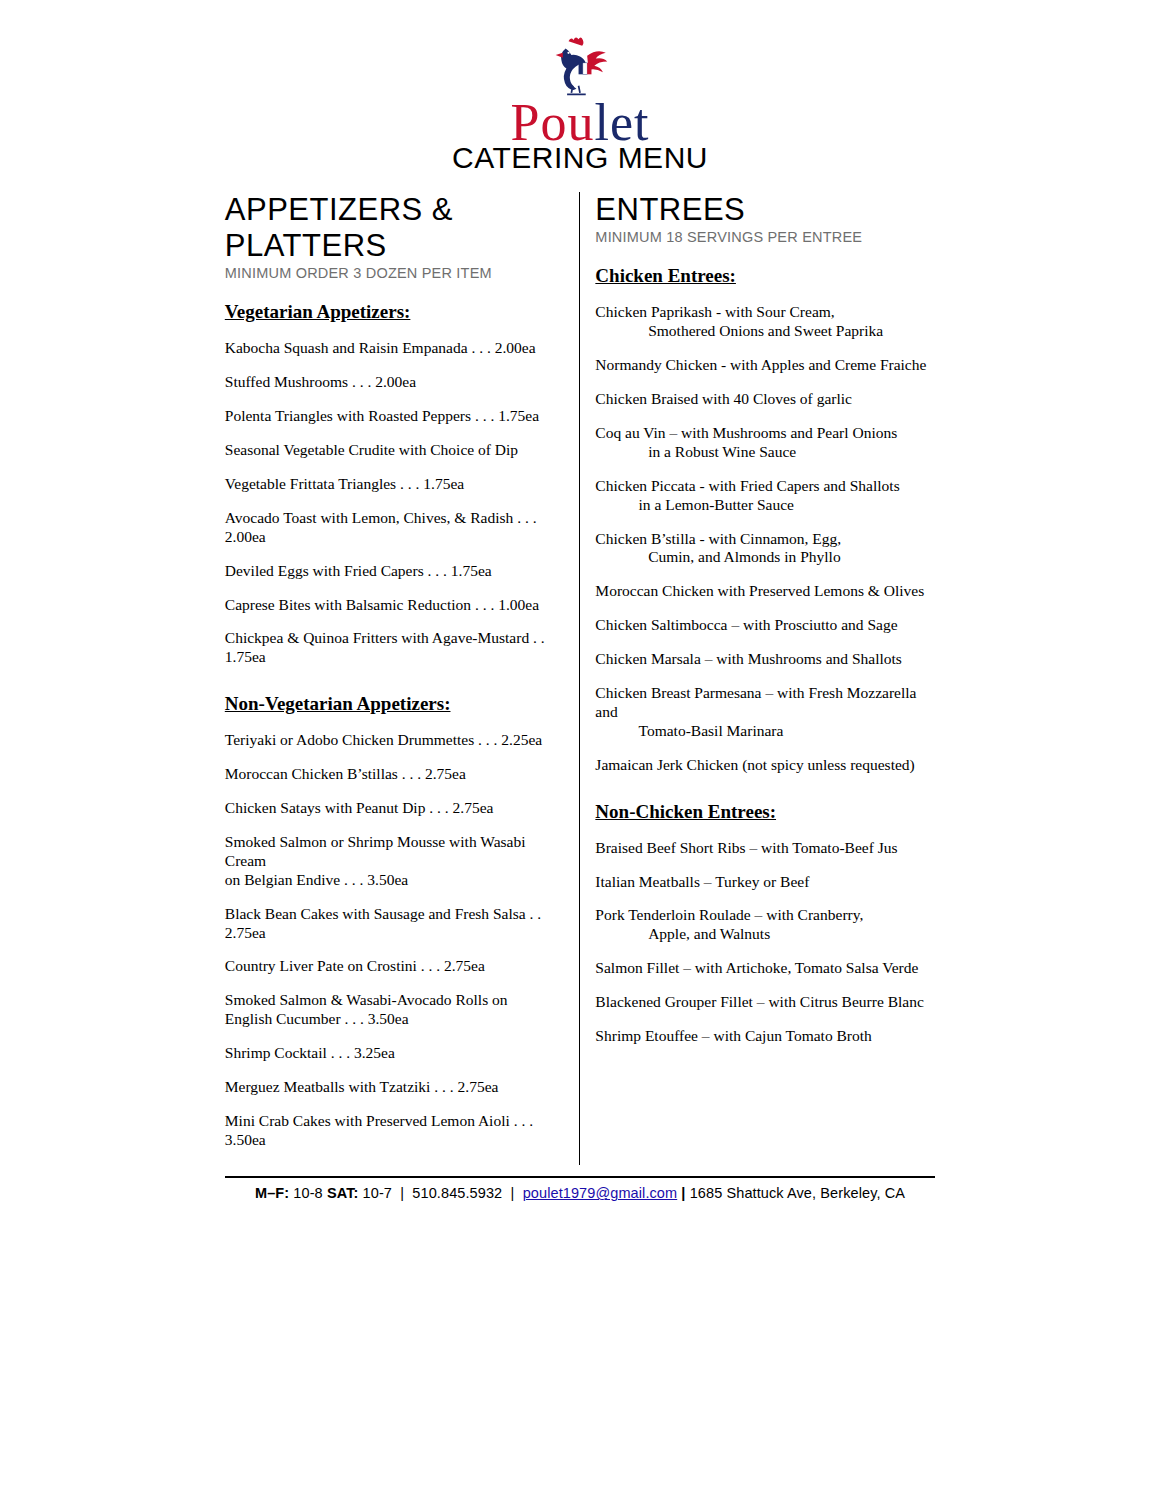Pou let
CATERING MENU
APPETIZERS & PLATTERS
MINIMUM ORDER 3 DOZEN PER ITEM
Vegetarian Appetizers:
Kabocha Squash and Raisin Empanada . . . 2.00ea
Stuffed Mushrooms . . . 2.00ea
Polenta Triangles with Roasted Peppers . . . 1.75ea
Seasonal Vegetable Crudite with Choice of Dip
Vegetable Frittata Triangles . . . 1.75ea
Avocado Toast with Lemon, Chives, & Radish . . . 2.00ea
Deviled Eggs with Fried Capers . . . 1.75ea
Caprese Bites with Balsamic Reduction . . . 1.00ea
Chickpea & Quinoa Fritters with Agave-Mustard . . 1.75ea
Non-Vegetarian Appetizers:
Teriyaki or Adobo Chicken Drummettes . . . 2.25ea
Moroccan Chicken B’stillas . . . 2.75ea
Chicken Satays with Peanut Dip . . . 2.75ea
Smoked Salmon or Shrimp Mousse with Wasabi Cream
on Belgian Endive . . . 3.50ea
Black Bean Cakes with Sausage and Fresh Salsa . . 2.75ea
Country Liver Pate on Crostini . . . 2.75ea
Smoked Salmon & Wasabi-Avocado Rolls on
English Cucumber . . . 3.50ea
Shrimp Cocktail . . . 3.25ea
Merguez Meatballs with Tzatziki . . . 2.75ea
Mini Crab Cakes with Preserved Lemon Aioli . . . 3.50ea
ENTREES
MINIMUM 18 SERVINGS PER ENTREE
Chicken Entrees:
Chicken Paprikash - with Sour Cream,Smothered Onions and Sweet Paprika
Normandy Chicken - with Apples and Creme Fraiche
Chicken Braised with 40 Cloves of garlic
Coq au Vin – with Mushrooms and Pearl Onionsin a Robust Wine Sauce
Chicken Piccata - with Fried Capers and Shallotsin a Lemon-Butter Sauce
Chicken B’stilla - with Cinnamon, Egg,Cumin, and Almonds in Phyllo
Moroccan Chicken with Preserved Lemons & Olives
Chicken Saltimbocca – with Prosciutto and Sage
Chicken Marsala – with Mushrooms and Shallots
Chicken Breast Parmesana – with Fresh Mozzarella andTomato-Basil Marinara
Jamaican Jerk Chicken (not spicy unless requested)
Non-Chicken Entrees:
Braised Beef Short Ribs – with Tomato-Beef Jus
Italian Meatballs – Turkey or Beef
Pork Tenderloin Roulade – with Cranberry,Apple, and Walnuts
Salmon Fillet – with Artichoke, Tomato Salsa Verde
Blackened Grouper Fillet – with Citrus Beurre Blanc
Shrimp Etouffee – with Cajun Tomato Broth
M–F: 10-8 SAT: 10-7 | 510.845.5932 | poulet1979@gmail.com | 1685 Shattuck Ave, Berkeley, CA